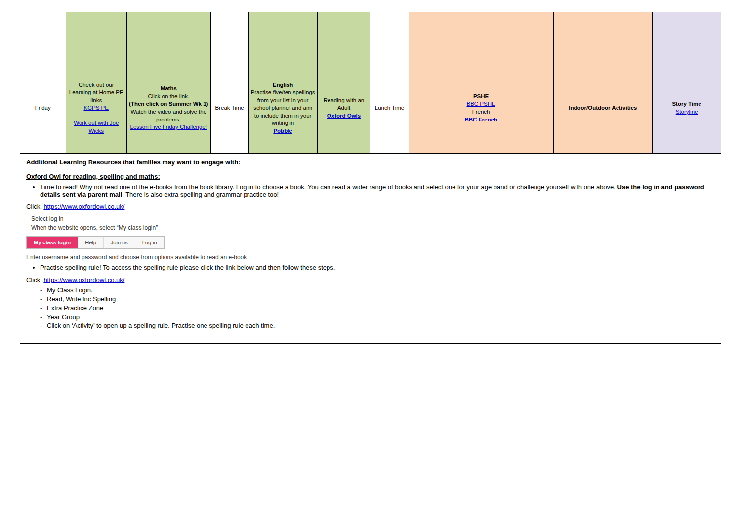| Friday | Check out our Learning at Home PE links KGPS PE Work out with Joe Wicks | Maths Click on the link. (Then click on Summer Wk 1) Watch the video and solve the problems. Lesson Five Friday Challenge! | Break Time | English Practise five/ten spellings from your list in your school planner and aim to include them in your writing in Pobble | Reading with an Adult Oxford Owls | Lunch Time | PSHE BBC PSHE French BBC French | Indoor/Outdoor Activities | Story Time Storyline |
Additional Learning Resources that families may want to engage with:
Oxford Owl for reading, spelling and maths:
Time to read! Why not read one of the e-books from the book library. Log in to choose a book. You can read a wider range of books and select one for your age band or challenge yourself with one above. Use the log in and password details sent via parent mail. There is also extra spelling and grammar practice too!
Click: https://www.oxfordowl.co.uk/
– Select log in
– When the website opens, select “My class login”
My class login Help Join us Log in
Enter username and password and choose from options available to read an e-book
Practise spelling rule! To access the spelling rule please click the link below and then follow these steps.
Click: https://www.oxfordowl.co.uk/
My Class Login.
Read, Write Inc Spelling
Extra Practice Zone
Year Group
Click on ‘Activity’ to open up a spelling rule. Practise one spelling rule each time.